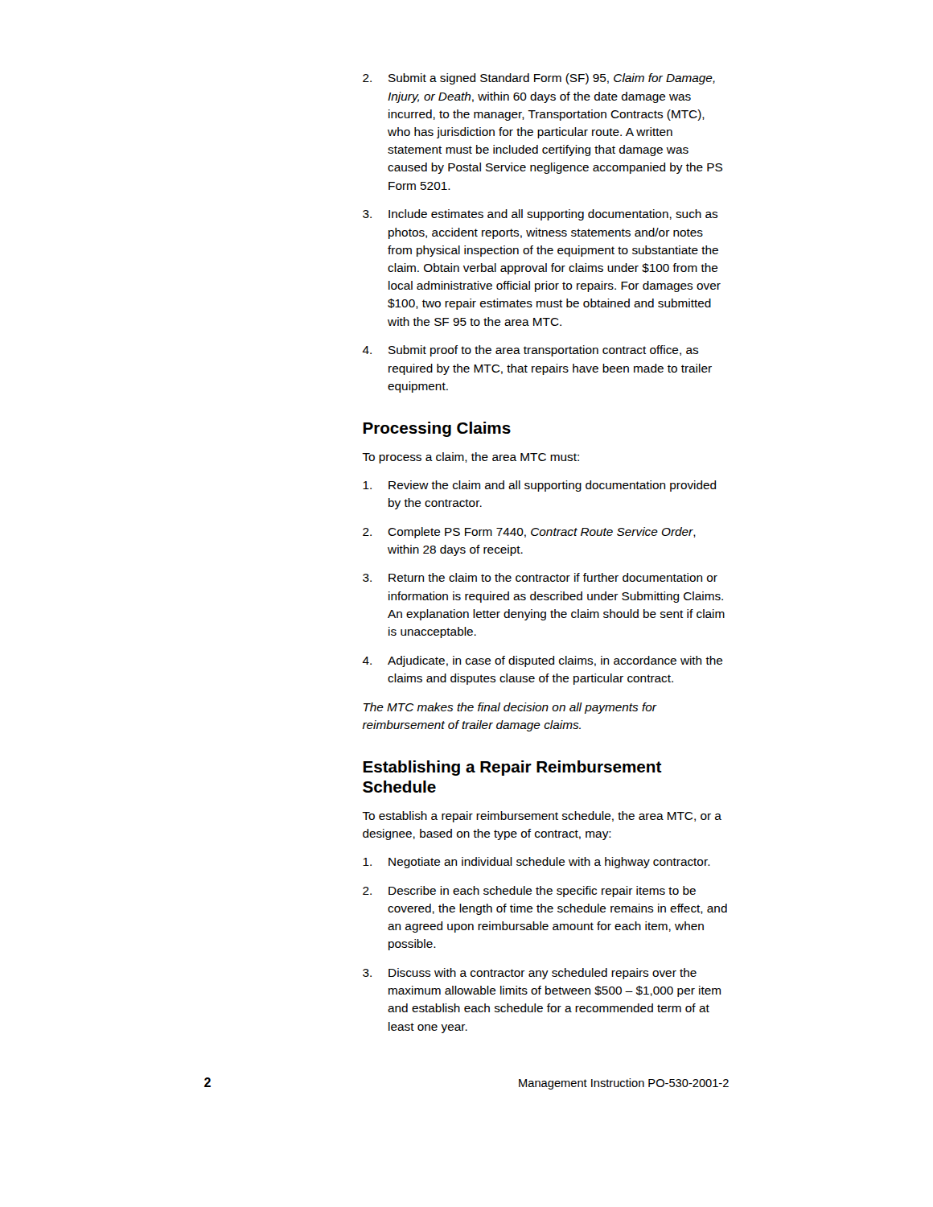2. Submit a signed Standard Form (SF) 95, Claim for Damage, Injury, or Death, within 60 days of the date damage was incurred, to the manager, Transportation Contracts (MTC), who has jurisdiction for the particular route. A written statement must be included certifying that damage was caused by Postal Service negligence accompanied by the PS Form 5201.
3. Include estimates and all supporting documentation, such as photos, accident reports, witness statements and/or notes from physical inspection of the equipment to substantiate the claim. Obtain verbal approval for claims under $100 from the local administrative official prior to repairs. For damages over $100, two repair estimates must be obtained and submitted with the SF 95 to the area MTC.
4. Submit proof to the area transportation contract office, as required by the MTC, that repairs have been made to trailer equipment.
Processing Claims
To process a claim, the area MTC must:
1. Review the claim and all supporting documentation provided by the contractor.
2. Complete PS Form 7440, Contract Route Service Order, within 28 days of receipt.
3. Return the claim to the contractor if further documentation or information is required as described under Submitting Claims. An explanation letter denying the claim should be sent if claim is unacceptable.
4. Adjudicate, in case of disputed claims, in accordance with the claims and disputes clause of the particular contract.
The MTC makes the final decision on all payments for reimbursement of trailer damage claims.
Establishing a Repair Reimbursement Schedule
To establish a repair reimbursement schedule, the area MTC, or a designee, based on the type of contract, may:
1. Negotiate an individual schedule with a highway contractor.
2. Describe in each schedule the specific repair items to be covered, the length of time the schedule remains in effect, and an agreed upon reimbursable amount for each item, when possible.
3. Discuss with a contractor any scheduled repairs over the maximum allowable limits of between $500 – $1,000 per item and establish each schedule for a recommended term of at least one year.
2
Management Instruction PO-530-2001-2